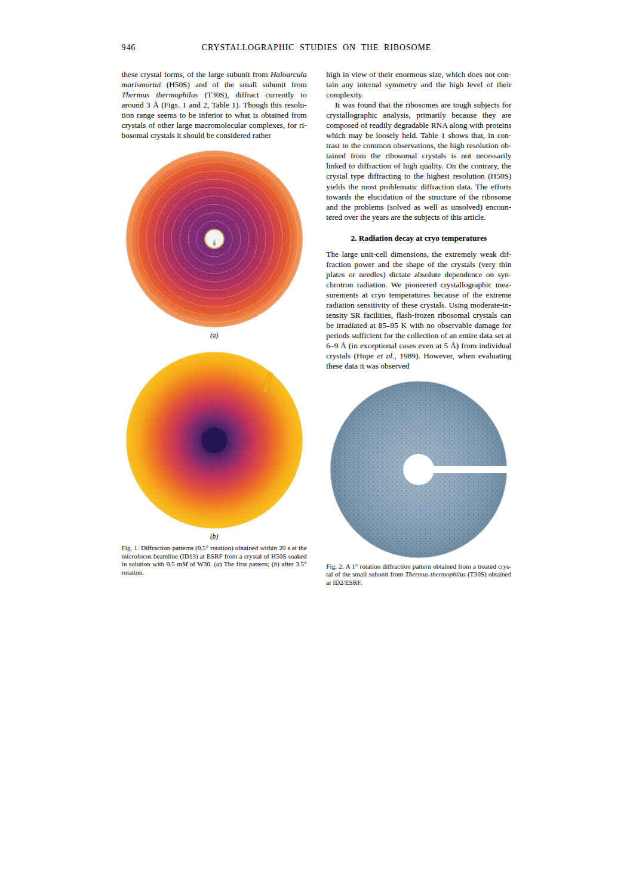946
CRYSTALLOGRAPHIC STUDIES ON THE RIBOSOME
these crystal forms, of the large subunit from Haloarcula marismortui (H50S) and of the small subunit from Thermus thermophilus (T30S), diffract currently to around 3 Å (Figs. 1 and 2, Table 1). Though this resolution range seems to be inferior to what is obtained from crystals of other large macromolecular complexes, for ribosomal crystals it should be considered rather
(a)
(b)
Fig. 1. Diffraction patterns (0.5° rotation) obtained within 20 s at the microfocus beamline (ID13) at ESRF from a crystal of H50S soaked in solution with 0.5 mM of W30. (a) The first pattern; (b) after 3.5° rotation.
high in view of their enormous size, which does not contain any internal symmetry and the high level of their complexity.
It was found that the ribosomes are tough subjects for crystallographic analysis, primarily because they are composed of readily degradable RNA along with proteins which may be loosely held. Table 1 shows that, in contrast to the common observations, the high resolution obtained from the ribosomal crystals is not necessarily linked to diffraction of high quality. On the contrary, the crystal type diffracting to the highest resolution (H50S) yields the most problematic diffraction data. The efforts towards the elucidation of the structure of the ribosome and the problems (solved as well as unsolved) encountered over the years are the subjects of this article.
2. Radiation decay at cryo temperatures
The large unit-cell dimensions, the extremely weak diffraction power and the shape of the crystals (very thin plates or needles) dictate absolute dependence on synchrotron radiation. We pioneered crystallographic measurements at cryo temperatures because of the extreme radiation sensitivity of these crystals. Using moderate-intensity SR facilities, flash-frozen ribosomal crystals can be irradiated at 85–95 K with no observable damage for periods sufficient for the collection of an entire data set at 6–9 Å (in exceptional cases even at 5 Å) from individual crystals (Hope et al., 1989). However, when evaluating these data it was observed
Fig. 2. A 1° rotation diffraction pattern obtained from a treated crystal of the small subunit from Thermus thermophilus (T30S) obtained at ID2/ESRF.